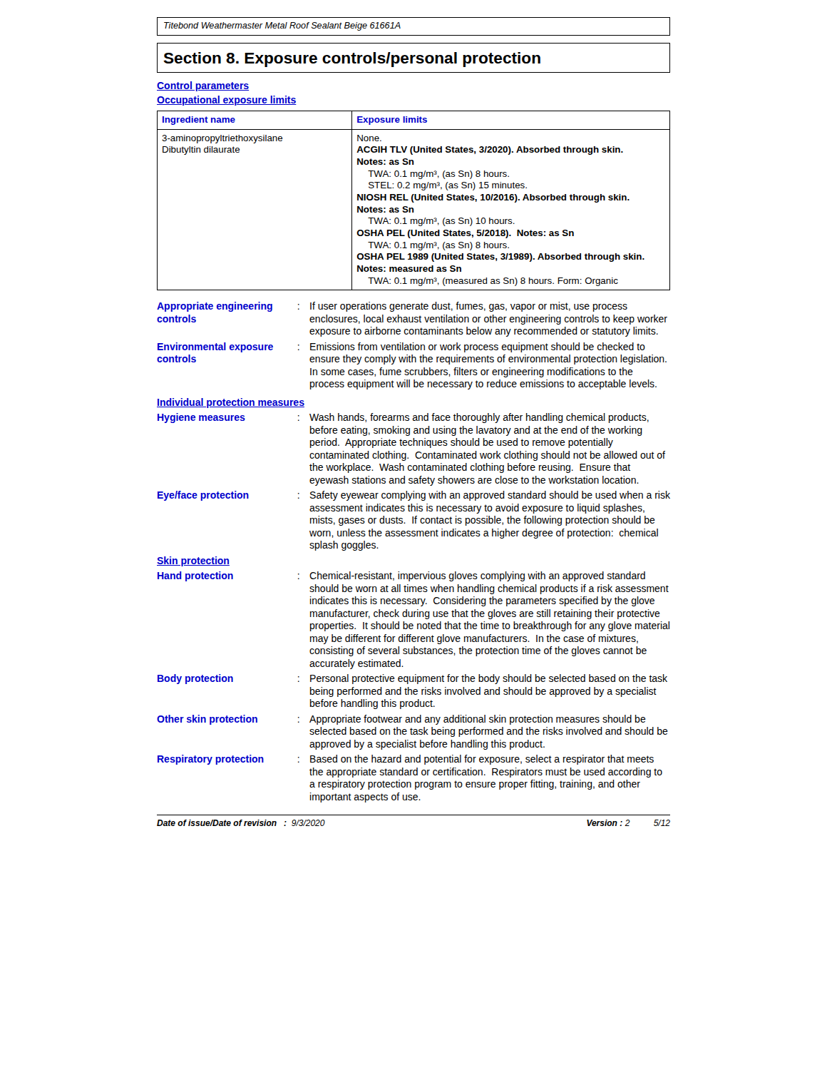Titebond Weathermaster Metal Roof Sealant Beige 61661A
Section 8. Exposure controls/personal protection
Control parameters
Occupational exposure limits
| Ingredient name | Exposure limits |
| --- | --- |
| 3-aminopropyltriethoxysilane Dibutyltin dilaurate | None. ACGIH TLV (United States, 3/2020). Absorbed through skin. Notes: as Sn TWA: 0.1 mg/m³, (as Sn) 8 hours. STEL: 0.2 mg/m³, (as Sn) 15 minutes. NIOSH REL (United States, 10/2016). Absorbed through skin. Notes: as Sn TWA: 0.1 mg/m³, (as Sn) 10 hours. OSHA PEL (United States, 5/2018). Notes: as Sn TWA: 0.1 mg/m³, (as Sn) 8 hours. OSHA PEL 1989 (United States, 3/1989). Absorbed through skin. Notes: measured as Sn TWA: 0.1 mg/m³, (measured as Sn) 8 hours. Form: Organic |
| Appropriate engineering controls | : | If user operations generate dust, fumes, gas, vapor or mist, use process enclosures, local exhaust ventilation or other engineering controls to keep worker exposure to airborne contaminants below any recommended or statutory limits. |
| Environmental exposure controls | : | Emissions from ventilation or work process equipment should be checked to ensure they comply with the requirements of environmental protection legislation. In some cases, fume scrubbers, filters or engineering modifications to the process equipment will be necessary to reduce emissions to acceptable levels. |
Individual protection measures
| Hygiene measures | : | Wash hands, forearms and face thoroughly after handling chemical products, before eating, smoking and using the lavatory and at the end of the working period. Appropriate techniques should be used to remove potentially contaminated clothing. Contaminated work clothing should not be allowed out of the workplace. Wash contaminated clothing before reusing. Ensure that eyewash stations and safety showers are close to the workstation location. |
| Eye/face protection | : | Safety eyewear complying with an approved standard should be used when a risk assessment indicates this is necessary to avoid exposure to liquid splashes, mists, gases or dusts. If contact is possible, the following protection should be worn, unless the assessment indicates a higher degree of protection: chemical splash goggles. |
| Skin protection | | |
| Hand protection | : | Chemical-resistant, impervious gloves complying with an approved standard should be worn at all times when handling chemical products if a risk assessment indicates this is necessary. Considering the parameters specified by the glove manufacturer, check during use that the gloves are still retaining their protective properties. It should be noted that the time to breakthrough for any glove material may be different for different glove manufacturers. In the case of mixtures, consisting of several substances, the protection time of the gloves cannot be accurately estimated. |
| Body protection | : | Personal protective equipment for the body should be selected based on the task being performed and the risks involved and should be approved by a specialist before handling this product. |
| Other skin protection | : | Appropriate footwear and any additional skin protection measures should be selected based on the task being performed and the risks involved and should be approved by a specialist before handling this product. |
| Respiratory protection | : | Based on the hazard and potential for exposure, select a respirator that meets the appropriate standard or certification. Respirators must be used according to a respiratory protection program to ensure proper fitting, training, and other important aspects of use. |
Date of issue/Date of revision : 9/3/2020
Version : 2 5/12